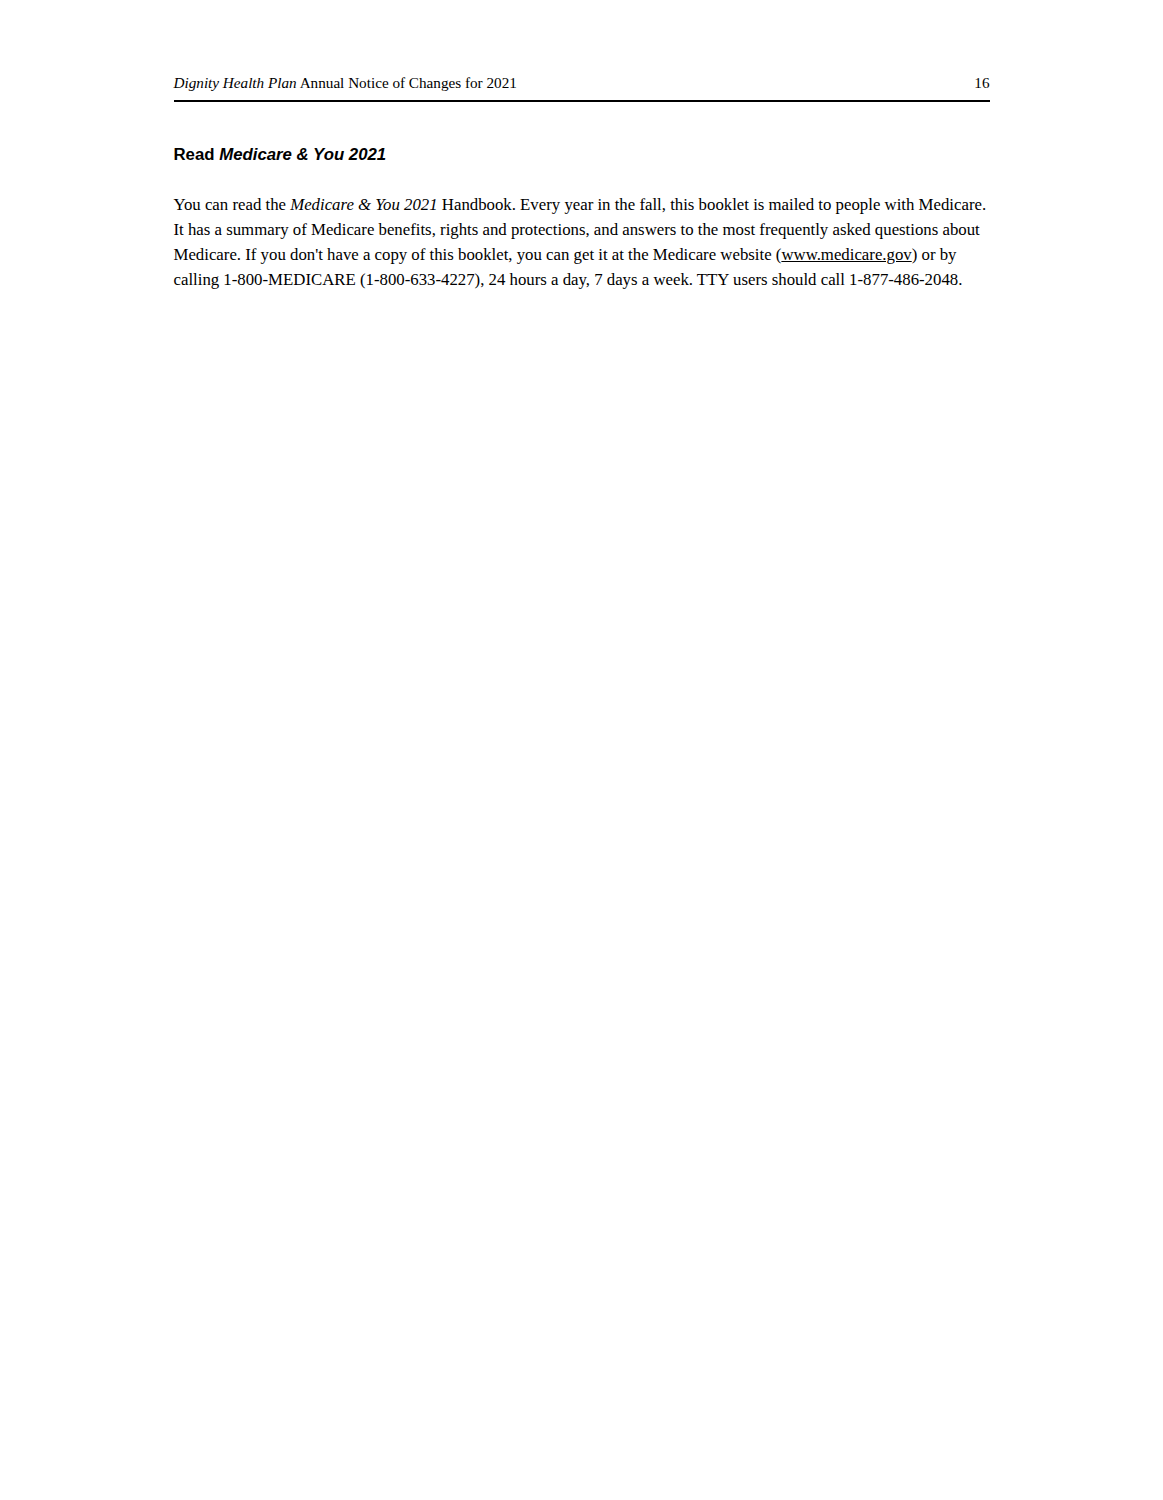Dignity Health Plan Annual Notice of Changes for 2021 16
Read Medicare & You 2021
You can read the Medicare & You 2021 Handbook. Every year in the fall, this booklet is mailed to people with Medicare. It has a summary of Medicare benefits, rights and protections, and answers to the most frequently asked questions about Medicare. If you don't have a copy of this booklet, you can get it at the Medicare website (www.medicare.gov) or by calling 1-800-MEDICARE (1-800-633-4227), 24 hours a day, 7 days a week. TTY users should call 1-877-486-2048.